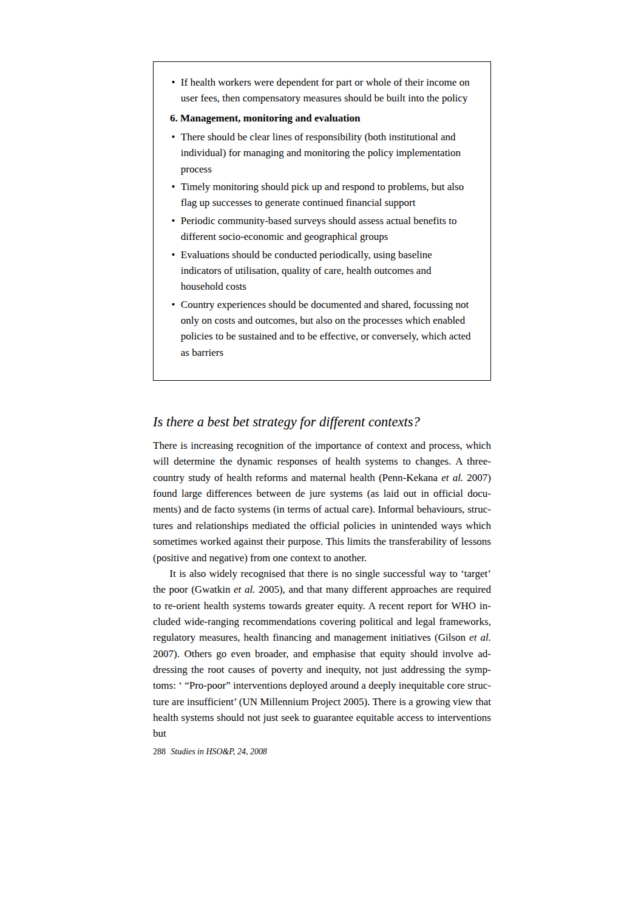If health workers were dependent for part or whole of their income on user fees, then compensatory measures should be built into the policy
6. Management, monitoring and evaluation
There should be clear lines of responsibility (both institutional and individual) for managing and monitoring the policy implementation process
Timely monitoring should pick up and respond to problems, but also flag up successes to generate continued financial support
Periodic community-based surveys should assess actual benefits to different socio-economic and geographical groups
Evaluations should be conducted periodically, using baseline indicators of utilisation, quality of care, health outcomes and household costs
Country experiences should be documented and shared, focussing not only on costs and outcomes, but also on the processes which enabled policies to be sustained and to be effective, or conversely, which acted as barriers
Is there a best bet strategy for different contexts?
There is increasing recognition of the importance of context and process, which will determine the dynamic responses of health systems to changes. A three-country study of health reforms and maternal health (Penn-Kekana et al. 2007) found large differences between de jure systems (as laid out in official documents) and de facto systems (in terms of actual care). Informal behaviours, structures and relationships mediated the official policies in unintended ways which sometimes worked against their purpose. This limits the transferability of lessons (positive and negative) from one context to another.
It is also widely recognised that there is no single successful way to ‘target’ the poor (Gwatkin et al. 2005), and that many different approaches are required to re-orient health systems towards greater equity. A recent report for WHO included wide-ranging recommendations covering political and legal frameworks, regulatory measures, health financing and management initiatives (Gilson et al. 2007). Others go even broader, and emphasise that equity should involve addressing the root causes of poverty and inequity, not just addressing the symptoms: ‘ “Pro-poor” interventions deployed around a deeply inequitable core structure are insufficient’ (UN Millennium Project 2005). There is a growing view that health systems should not just seek to guarantee equitable access to interventions but
288 Studies in HSO&P, 24, 2008